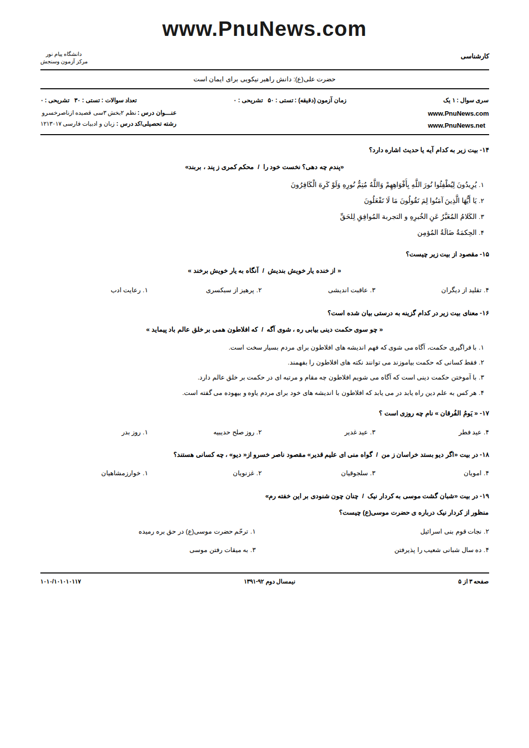www.PnuNews.com
کارشناسی
دانشگاه پیام نور
مرکز آزمون وسنجش
حضرت علی(ع): دانش راهبر نیکویی برای ایمان است
سری سوال : ۱ یک
زمان آزمون (دقیقه) : تستی : ۵۰ تشریحی : ۰
تعداد سوالات : تستی : ۳۰ تشریحی : ۰
www.PnuNews.com
www.PnuNews.net
عنـــوان درس : نظم ۲بخش ۳سی قصیده ازناصرخسرو
رشته تحصیلی/کد درس : زبان و ادبیات فارسی ۱۲۱۳۰۱۷
۱۴- بیت زیر به کدام آیه یا حدیث اشاره دارد؟
«پندم چه دهی؟ نخست خود را / محکم کمری ز پند ، بربند»
۱. يُرِيدُونَ لِيُطْفِئُوا نُورَ اللَّهِ بِأَفْوَاهِهِمْ وَاللَّهُ مُتِمُّ نُورِهِ وَلَوْ كَرِهَ الْكَافِرُونَ
۲. يَا أَيُّهَا الَّذِينَ آمَنُوا لِمَ تَقُولُونَ مَا لَا تَفْعَلُونَ
۳. الكَلامُ المُعَبَّرُ عَنِ الخُبرِهِ و التجربة المُوافِقِ لِلحَقِّ
۴. الحِكمَةُ ضَالَةُ المُؤمِن
۱۵- مقصود از بیت زیر چیست؟
« از خنده یار خویش بندیش / آنگاه به یار خویش برخند »
۴. تقلید از دیگران
۳. عاقبت اندیشی
۲. پرهیز از سبکسری
۱. رعایت ادب
۱۶- معنای بیت زیر در کدام گزینه به درستی بیان شده است؟
« چو سوی حکمت دینی بیابی ره ، شوی آگه / که افلاطون همی بر خلق عالم باد پیماید »
۱. با فراگیری حکمت، آگاه می شوی که فهم اندیشه های افلاطون برای مردم بسیار سخت است.
۲. فقط کسانی که حکمت بیاموزند می توانند نکته های افلاطون را بفهمند.
۳. با آموختن حکمت دینی است که آگاه می شویم افلاطون چه مقام و مرتبه ای در حکمت بر خلق عالم دارد.
۴. هر کس به علم دین راه یابد در می یابد که افلاطون با اندیشه های خود برای مردم یاوه و بیهوده می گفته است.
۱۷- « يَومُ الفُرقان » نام چه روزی است ؟
۴. عید فطر
۳. عید غدیر
۲. روز صلح حدیبیه
۱. روز بدر
۱۸- در بیت «اگر دیو بستد خراسان ز من / گواه منی ای علیم قدیر» مقصود ناصر خسرو از« دیو» ، چه کسانی هستند؟
۴. امویان
۳. سلجوقیان
۲. غزنویان
۱. خوارزمشاهیان
۱۹- در بیت «شبان گشت موسی به کردار نیک / چنان چون شنودی بر این خفته رم»
منظور از کردار نیک درباره ی حضرت موسی(ع) چیست؟
۲. نجات قوم بنی اسرائیل
۱. ترحّم حضرت موسی(ع) در حق بره رمیده
۴. ده سال شبانی شعیب را پذیرفتن
۳. به میقات رفتن موسی
صفحه ۳ از ۵
نیمسال دوم ۹۲-۱۳۹۱
۱۰۱۰/۱۰۱۰۱۰۱۱۷